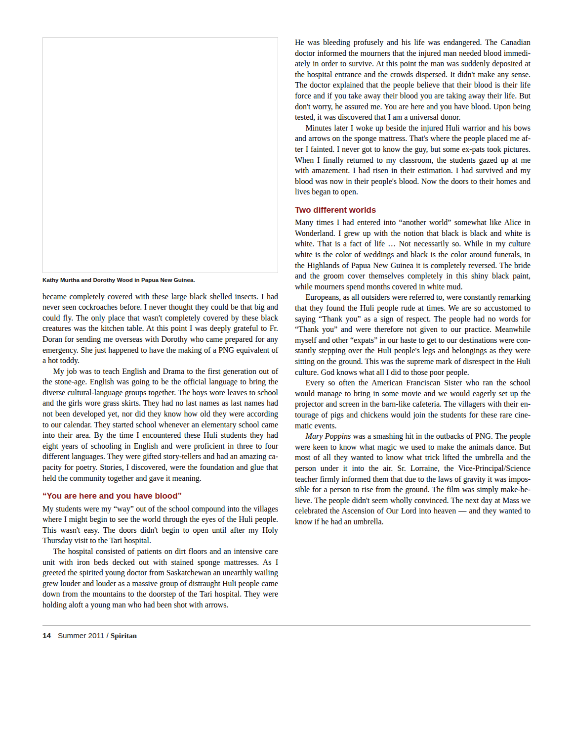Kathy Murtha and Dorothy Wood in Papua New Guinea.
became completely covered with these large black shelled insects. I had never seen cockroaches before. I never thought they could be that big and could fly. The only place that wasn't completely covered by these black creatures was the kitchen table. At this point I was deeply grateful to Fr. Doran for sending me overseas with Dorothy who came prepared for any emergency. She just happened to have the making of a PNG equivalent of a hot toddy.
My job was to teach English and Drama to the first generation out of the stone-age. English was going to be the official language to bring the diverse cultural-language groups together. The boys wore leaves to school and the girls wore grass skirts. They had no last names as last names had not been developed yet, nor did they know how old they were according to our calendar. They started school whenever an elementary school came into their area. By the time I encountered these Huli students they had eight years of schooling in English and were proficient in three to four different languages. They were gifted story-tellers and had an amazing capacity for poetry. Stories, I discovered, were the foundation and glue that held the community together and gave it meaning.
“You are here and you have blood”
My students were my “way” out of the school compound into the villages where I might begin to see the world through the eyes of the Huli people. This wasn't easy. The doors didn't begin to open until after my Holy Thursday visit to the Tari hospital.
The hospital consisted of patients on dirt floors and an intensive care unit with iron beds decked out with stained sponge mattresses. As I greeted the spirited young doctor from Saskatchewan an unearthly wailing grew louder and louder as a massive group of distraught Huli people came down from the mountains to the doorstep of the Tari hospital. They were holding aloft a young man who had been shot with arrows.
He was bleeding profusely and his life was endangered. The Canadian doctor informed the mourners that the injured man needed blood immediately in order to survive. At this point the man was suddenly deposited at the hospital entrance and the crowds dispersed. It didn't make any sense. The doctor explained that the people believe that their blood is their life force and if you take away their blood you are taking away their life. But don't worry, he assured me. You are here and you have blood. Upon being tested, it was discovered that I am a universal donor.
Minutes later I woke up beside the injured Huli warrior and his bows and arrows on the sponge mattress. That's where the people placed me after I fainted. I never got to know the guy, but some ex-pats took pictures. When I finally returned to my classroom, the students gazed up at me with amazement. I had risen in their estimation. I had survived and my blood was now in their people's blood. Now the doors to their homes and lives began to open.
Two different worlds
Many times I had entered into “another world” somewhat like Alice in Wonderland. I grew up with the notion that black is black and white is white. That is a fact of life … Not necessarily so. While in my culture white is the color of weddings and black is the color around funerals, in the Highlands of Papua New Guinea it is completely reversed. The bride and the groom cover themselves completely in this shiny black paint, while mourners spend months covered in white mud.
Europeans, as all outsiders were referred to, were constantly remarking that they found the Huli people rude at times. We are so accustomed to saying “Thank you” as a sign of respect. The people had no words for “Thank you” and were therefore not given to our practice. Meanwhile myself and other “expats” in our haste to get to our destinations were constantly stepping over the Huli people's legs and belongings as they were sitting on the ground. This was the supreme mark of disrespect in the Huli culture. God knows what all I did to those poor people.
Every so often the American Franciscan Sister who ran the school would manage to bring in some movie and we would eagerly set up the projector and screen in the barn-like cafeteria. The villagers with their entourage of pigs and chickens would join the students for these rare cinematic events.
Mary Poppins was a smashing hit in the outbacks of PNG. The people were keen to know what magic we used to make the animals dance. But most of all they wanted to know what trick lifted the umbrella and the person under it into the air. Sr. Lorraine, the Vice-Principal/Science teacher firmly informed them that due to the laws of gravity it was impossible for a person to rise from the ground. The film was simply make-believe. The people didn't seem wholly convinced. The next day at Mass we celebrated the Ascension of Our Lord into heaven — and they wanted to know if he had an umbrella.
14 Summer 2011 / Spiritan